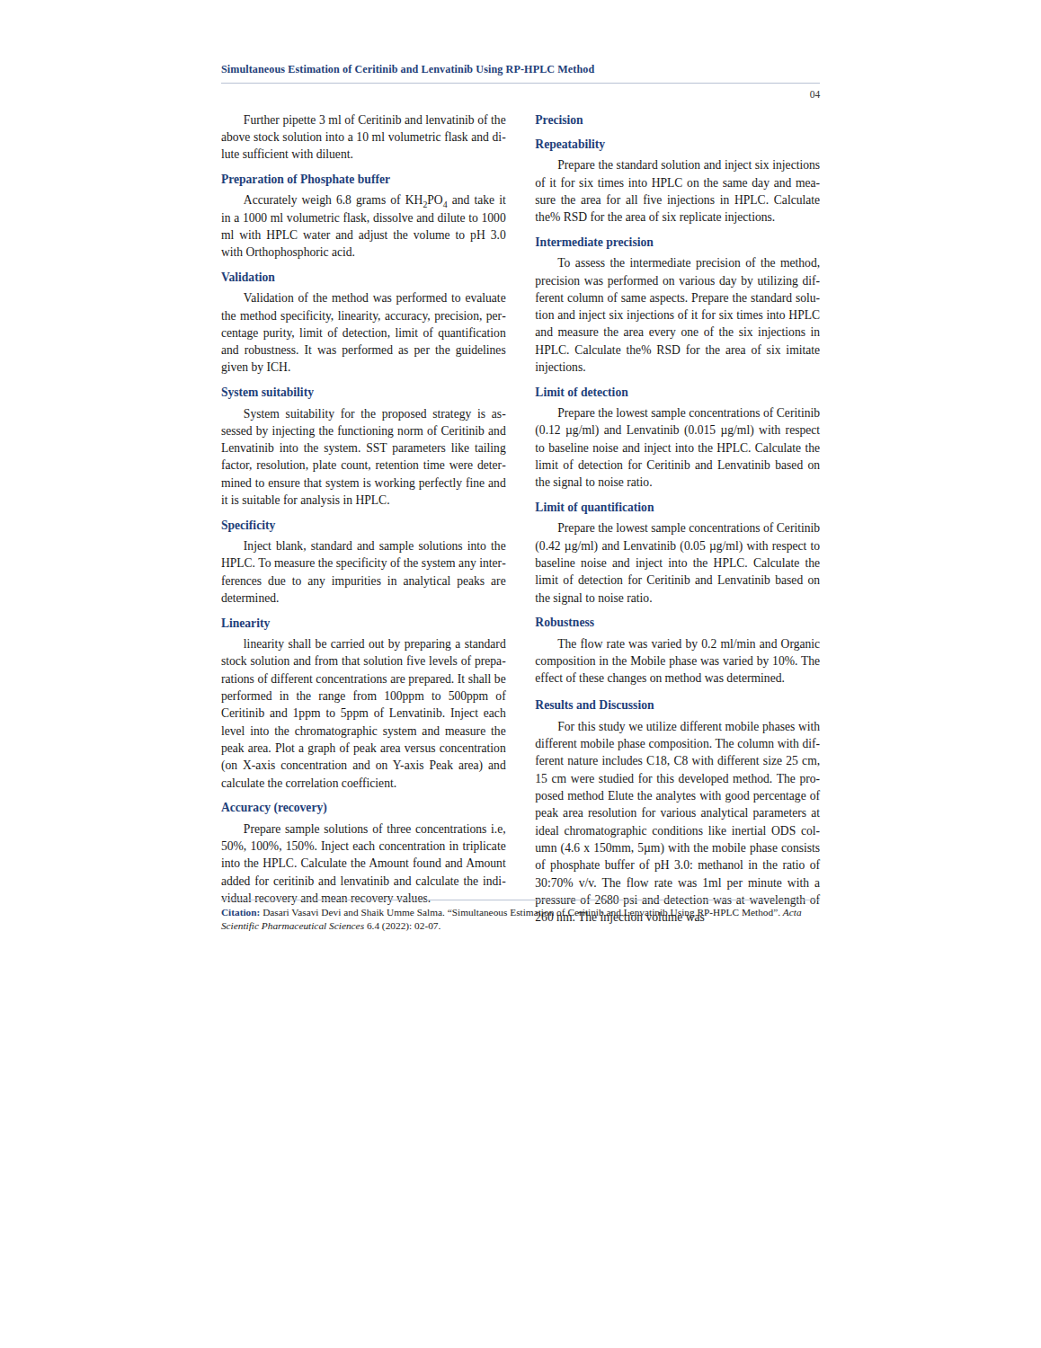Simultaneous Estimation of Ceritinib and Lenvatinib Using RP-HPLC Method
04
Further pipette 3 ml of Ceritinib and lenvatinib of the above stock solution into a 10 ml volumetric flask and dilute sufficient with diluent.
Preparation of Phosphate buffer
Accurately weigh 6.8 grams of KH2PO4 and take it in a 1000 ml volumetric flask, dissolve and dilute to 1000 ml with HPLC water and adjust the volume to pH 3.0 with Orthophosphoric acid.
Validation
Validation of the method was performed to evaluate the method specificity, linearity, accuracy, precision, percentage purity, limit of detection, limit of quantification and robustness. It was performed as per the guidelines given by ICH.
System suitability
System suitability for the proposed strategy is assessed by injecting the functioning norm of Ceritinib and Lenvatinib into the system. SST parameters like tailing factor, resolution, plate count, retention time were determined to ensure that system is working perfectly fine and it is suitable for analysis in HPLC.
Specificity
Inject blank, standard and sample solutions into the HPLC. To measure the specificity of the system any interferences due to any impurities in analytical peaks are determined.
Linearity
linearity shall be carried out by preparing a standard stock solution and from that solution five levels of preparations of different concentrations are prepared. It shall be performed in the range from 100ppm to 500ppm of Ceritinib and 1ppm to 5ppm of Lenvatinib. Inject each level into the chromatographic system and measure the peak area. Plot a graph of peak area versus concentration (on X-axis concentration and on Y-axis Peak area) and calculate the correlation coefficient.
Accuracy (recovery)
Prepare sample solutions of three concentrations i.e, 50%, 100%, 150%. Inject each concentration in triplicate into the HPLC. Calculate the Amount found and Amount added for ceritinib and lenvatinib and calculate the individual recovery and mean recovery values.
Precision
Repeatability
Prepare the standard solution and inject six injections of it for six times into HPLC on the same day and measure the area for all five injections in HPLC. Calculate the% RSD for the area of six replicate injections.
Intermediate precision
To assess the intermediate precision of the method, precision was performed on various day by utilizing different column of same aspects. Prepare the standard solution and inject six injections of it for six times into HPLC and measure the area every one of the six injections in HPLC. Calculate the% RSD for the area of six imitate injections.
Limit of detection
Prepare the lowest sample concentrations of Ceritinib (0.12 µg/ml) and Lenvatinib (0.015 µg/ml) with respect to baseline noise and inject into the HPLC. Calculate the limit of detection for Ceritinib and Lenvatinib based on the signal to noise ratio.
Limit of quantification
Prepare the lowest sample concentrations of Ceritinib (0.42 µg/ml) and Lenvatinib (0.05 µg/ml) with respect to baseline noise and inject into the HPLC. Calculate the limit of detection for Ceritinib and Lenvatinib based on the signal to noise ratio.
Robustness
The flow rate was varied by 0.2 ml/min and Organic composition in the Mobile phase was varied by 10%. The effect of these changes on method was determined.
Results and Discussion
For this study we utilize different mobile phases with different mobile phase composition. The column with different nature includes C18, C8 with different size 25 cm, 15 cm were studied for this developed method. The proposed method Elute the analytes with good percentage of peak area resolution for various analytical parameters at ideal chromatographic conditions like inertial ODS column (4.6 x 150mm, 5µm) with the mobile phase consists of phosphate buffer of pH 3.0: methanol in the ratio of 30:70% v/v. The flow rate was 1ml per minute with a pressure of 2680 psi and detection was at wavelength of 260 nm. The injection volume was
Citation: Dasari Vasavi Devi and Shaik Umme Salma. “Simultaneous Estimation of Ceritinib and Lenvatinib Using RP-HPLC Method”. Acta Scientific Pharmaceutical Sciences 6.4 (2022): 02-07.